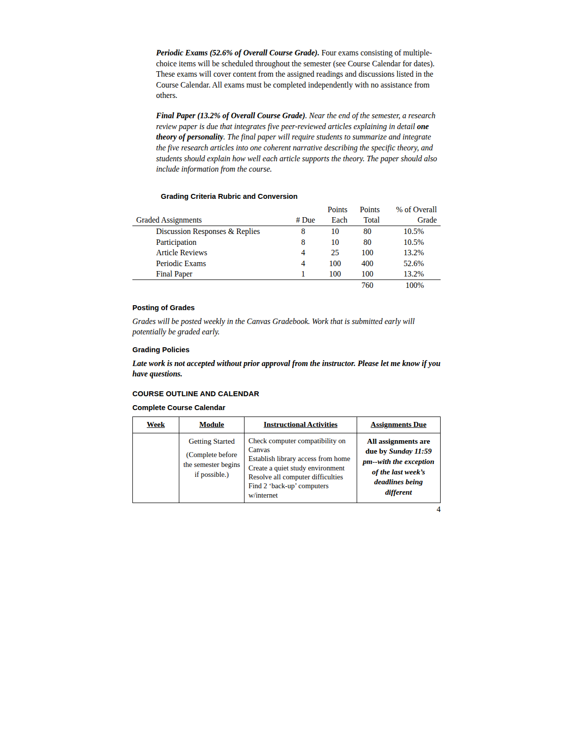Periodic Exams (52.6% of Overall Course Grade). Four exams consisting of multiple-choice items will be scheduled throughout the semester (see Course Calendar for dates). These exams will cover content from the assigned readings and discussions listed in the Course Calendar. All exams must be completed independently with no assistance from others.
Final Paper (13.2% of Overall Course Grade). Near the end of the semester, a research review paper is due that integrates five peer-reviewed articles explaining in detail one theory of personality. The final paper will require students to summarize and integrate the five research articles into one coherent narrative describing the specific theory, and students should explain how well each article supports the theory. The paper should also include information from the course.
Grading Criteria Rubric and Conversion
| | | Points | Points | % of Overall |
| --- | --- | --- | --- | --- |
| Graded Assignments | # Due | Each | Total | Grade |
| Discussion Responses & Replies | 8 | 10 | 80 | 10.5% |
| Participation | 8 | 10 | 80 | 10.5% |
| Article Reviews | 4 | 25 | 100 | 13.2% |
| Periodic Exams | 4 | 100 | 400 | 52.6% |
| Final Paper | 1 | 100 | 100 | 13.2% |
| | | | 760 | 100% |
Posting of Grades
Grades will be posted weekly in the Canvas Gradebook. Work that is submitted early will potentially be graded early.
Grading Policies
Late work is not accepted without prior approval from the instructor. Please let me know if you have questions.
COURSE OUTLINE AND CALENDAR
Complete Course Calendar
| Week | Module | Instructional Activities | Assignments Due |
| --- | --- | --- | --- |
| | Getting Started (Complete before the semester begins if possible.) | Check computer compatibility on Canvas Establish library access from home Create a quiet study environment Resolve all computer difficulties Find 2 ‘back-up’ computers w/internet | All assignments are due by Sunday 11:59 pm--with the exception of the last week’s deadlines being different |
4